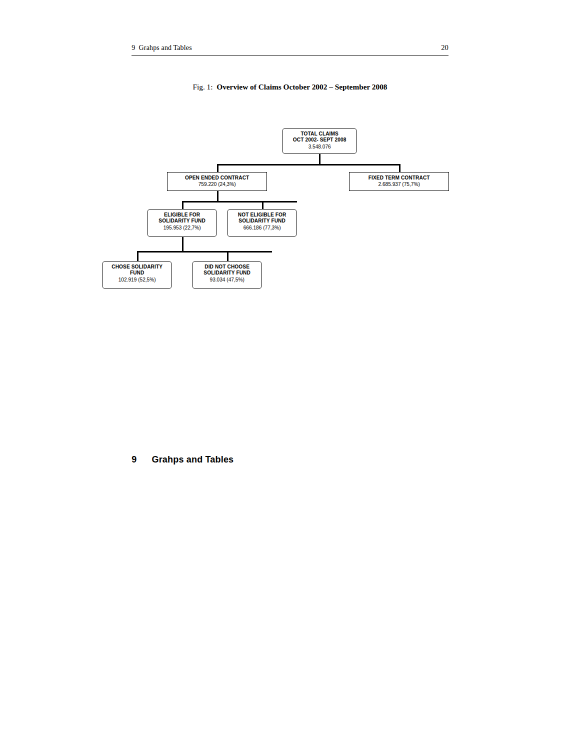9 Grahps and Tables
20
Fig. 1: Overview of Claims October 2002 – September 2008
Total Claims
Oct 2002- Sept 2008
3.548.076
Open Ended Contract
759.220 (24,3%)
Fixed Term Contract
2.685.937 (75,7%)
Eligible for
Solidarity Fund
195.953 (22,7%)
Not Eligible for
Solidarity Fund
666.186 (77,3%)
Chose Solidarity
Fund
102.919 (52,5%)
Did Not Choose
Solidarity Fund
93.034 (47,5%)
9 Grahps and Tables